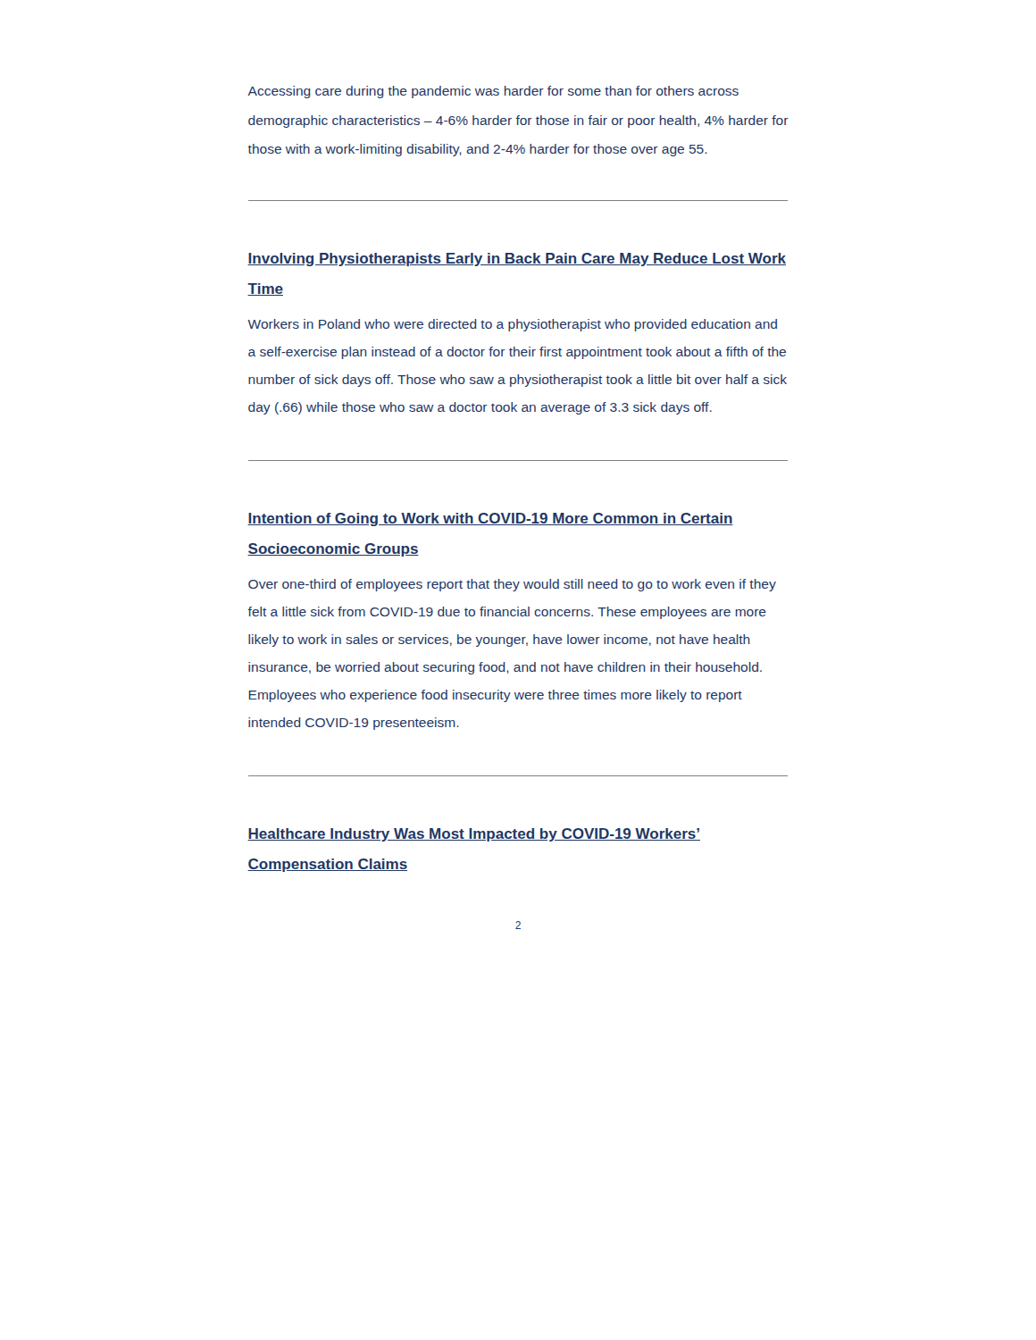Accessing care during the pandemic was harder for some than for others across demographic characteristics – 4-6% harder for those in fair or poor health, 4% harder for those with a work-limiting disability, and 2-4% harder for those over age 55.
Involving Physiotherapists Early in Back Pain Care May Reduce Lost Work Time
Workers in Poland who were directed to a physiotherapist who provided education and a self-exercise plan instead of a doctor for their first appointment took about a fifth of the number of sick days off. Those who saw a physiotherapist took a little bit over half a sick day (.66) while those who saw a doctor took an average of 3.3 sick days off.
Intention of Going to Work with COVID-19 More Common in Certain Socioeconomic Groups
Over one-third of employees report that they would still need to go to work even if they felt a little sick from COVID-19 due to financial concerns. These employees are more likely to work in sales or services, be younger, have lower income, not have health insurance, be worried about securing food, and not have children in their household. Employees who experience food insecurity were three times more likely to report intended COVID-19 presenteeism.
Healthcare Industry Was Most Impacted by COVID-19 Workers’ Compensation Claims
2